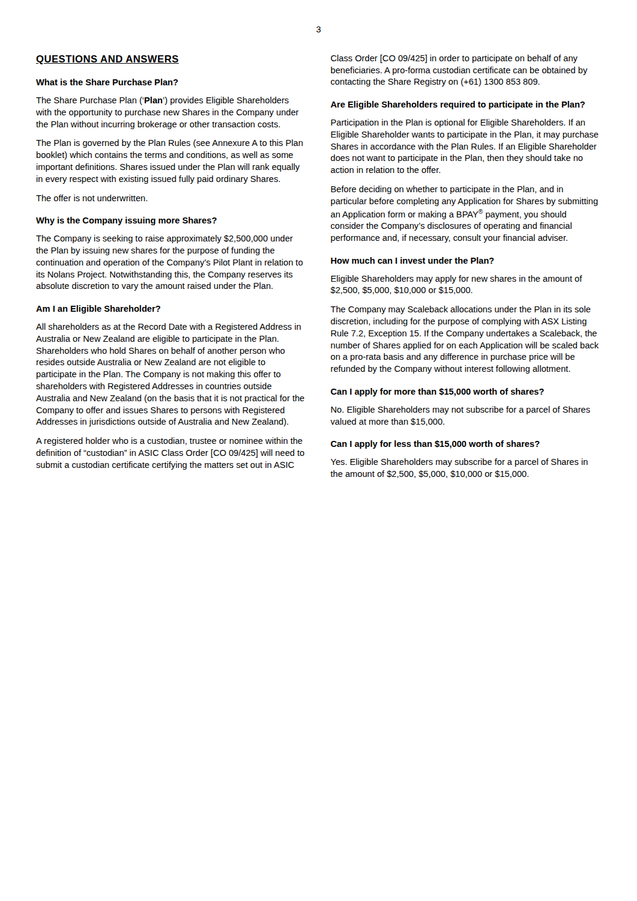3
QUESTIONS AND ANSWERS
What is the Share Purchase Plan?
The Share Purchase Plan (‘Plan’) provides Eligible Shareholders with the opportunity to purchase new Shares in the Company under the Plan without incurring brokerage or other transaction costs.
The Plan is governed by the Plan Rules (see Annexure A to this Plan booklet) which contains the terms and conditions, as well as some important definitions. Shares issued under the Plan will rank equally in every respect with existing issued fully paid ordinary Shares.
The offer is not underwritten.
Why is the Company issuing more Shares?
The Company is seeking to raise approximately $2,500,000 under the Plan by issuing new shares for the purpose of funding the continuation and operation of the Company’s Pilot Plant in relation to its Nolans Project. Notwithstanding this, the Company reserves its absolute discretion to vary the amount raised under the Plan.
Am I an Eligible Shareholder?
All shareholders as at the Record Date with a Registered Address in Australia or New Zealand are eligible to participate in the Plan. Shareholders who hold Shares on behalf of another person who resides outside Australia or New Zealand are not eligible to participate in the Plan. The Company is not making this offer to shareholders with Registered Addresses in countries outside Australia and New Zealand (on the basis that it is not practical for the Company to offer and issues Shares to persons with Registered Addresses in jurisdictions outside of Australia and New Zealand).
A registered holder who is a custodian, trustee or nominee within the definition of “custodian” in ASIC Class Order [CO 09/425] will need to submit a custodian certificate certifying the matters set out in ASIC Class Order [CO 09/425] in order to participate on behalf of any beneficiaries. A pro-forma custodian certificate can be obtained by contacting the Share Registry on (+61) 1300 853 809.
Are Eligible Shareholders required to participate in the Plan?
Participation in the Plan is optional for Eligible Shareholders. If an Eligible Shareholder wants to participate in the Plan, it may purchase Shares in accordance with the Plan Rules. If an Eligible Shareholder does not want to participate in the Plan, then they should take no action in relation to the offer.
Before deciding on whether to participate in the Plan, and in particular before completing any Application for Shares by submitting an Application form or making a BPAY® payment, you should consider the Company’s disclosures of operating and financial performance and, if necessary, consult your financial adviser.
How much can I invest under the Plan?
Eligible Shareholders may apply for new shares in the amount of $2,500, $5,000, $10,000 or $15,000.
The Company may Scaleback allocations under the Plan in its sole discretion, including for the purpose of complying with ASX Listing Rule 7.2, Exception 15. If the Company undertakes a Scaleback, the number of Shares applied for on each Application will be scaled back on a pro-rata basis and any difference in purchase price will be refunded by the Company without interest following allotment.
Can I apply for more than $15,000 worth of shares?
No. Eligible Shareholders may not subscribe for a parcel of Shares valued at more than $15,000.
Can I apply for less than $15,000 worth of shares?
Yes. Eligible Shareholders may subscribe for a parcel of Shares in the amount of $2,500, $5,000, $10,000 or $15,000.